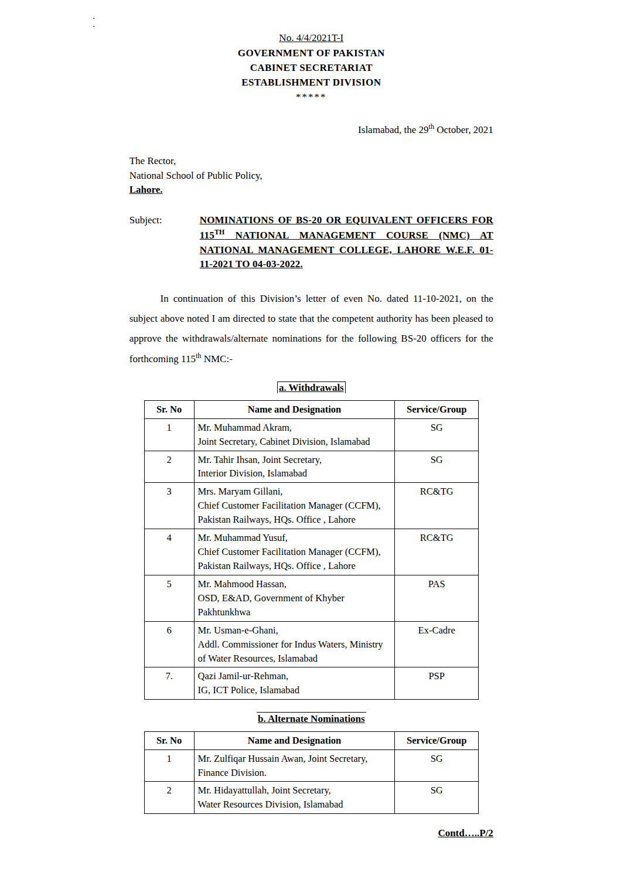. .
No. 4/4/2021T-I
GOVERNMENT OF PAKISTAN
CABINET SECRETARIAT
ESTABLISHMENT DIVISION
*****
Islamabad, the 29th October, 2021
The Rector,
National School of Public Policy,
Lahore.
Subject:
NOMINATIONS OF BS-20 OR EQUIVALENT OFFICERS FOR 115TH NATIONAL MANAGEMENT COURSE (NMC) AT NATIONAL MANAGEMENT COLLEGE, LAHORE W.E.F. 01-11-2021 TO 04-03-2022.
In continuation of this Division’s letter of even No. dated 11-10-2021, on the subject above noted I am directed to state that the competent authority has been pleased to approve the withdrawals/alternate nominations for the following BS-20 officers for the forthcoming 115th NMC:-
a. Withdrawals
| Sr. No | Name and Designation | Service/Group |
| --- | --- | --- |
| 1 | Mr. Muhammad Akram, Joint Secretary, Cabinet Division, Islamabad | SG |
| 2 | Mr. Tahir Ihsan, Joint Secretary, Interior Division, Islamabad | SG |
| 3 | Mrs. Maryam Gillani, Chief Customer Facilitation Manager (CCFM), Pakistan Railways, HQs. Office , Lahore | RC&TG |
| 4 | Mr. Muhammad Yusuf, Chief Customer Facilitation Manager (CCFM), Pakistan Railways, HQs. Office , Lahore | RC&TG |
| 5 | Mr. Mahmood Hassan, OSD, E&AD, Government of Khyber Pakhtunkhwa | PAS |
| 6 | Mr. Usman-e-Ghani, Addl. Commissioner for Indus Waters, Ministry of Water Resources, Islamabad | Ex-Cadre |
| 7. | Qazi Jamil-ur-Rehman, IG, ICT Police, Islamabad | PSP |
b. Alternate Nominations
| Sr. No | Name and Designation | Service/Group |
| --- | --- | --- |
| 1 | Mr. Zulfiqar Hussain Awan, Joint Secretary, Finance Division. | SG |
| 2 | Mr. Hidayattullah, Joint Secretary, Water Resources Division, Islamabad | SG |
Contd…..P/2